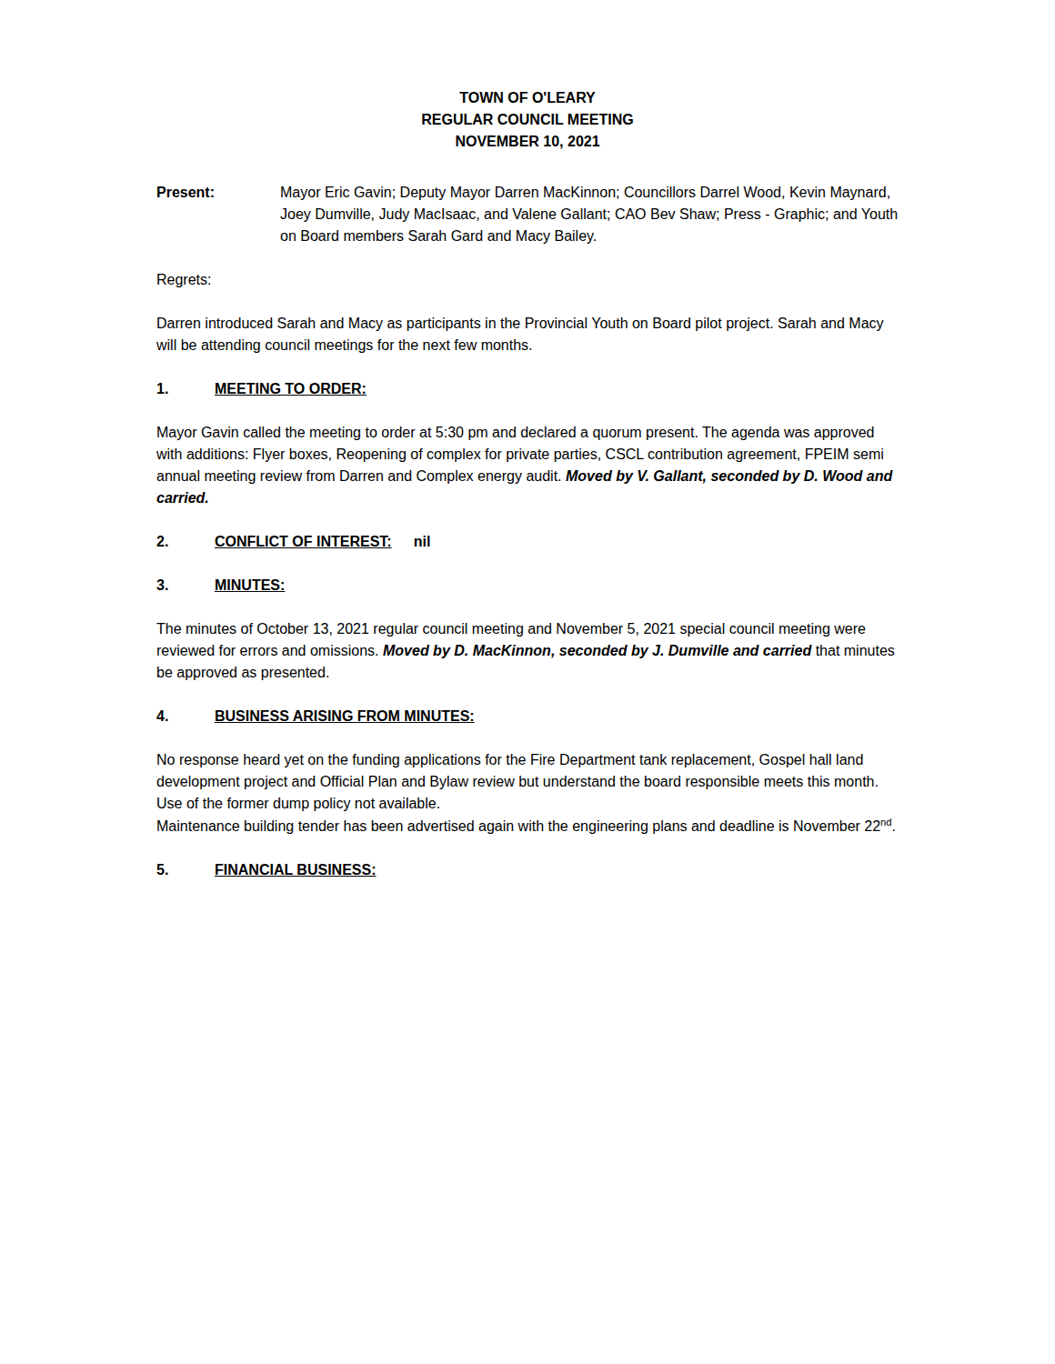TOWN OF O'LEARY
REGULAR COUNCIL MEETING
NOVEMBER 10, 2021
Present:
Mayor Eric Gavin; Deputy Mayor Darren MacKinnon; Councillors Darrel Wood, Kevin Maynard, Joey Dumville, Judy MacIsaac, and Valene Gallant; CAO Bev Shaw; Press - Graphic; and Youth on Board members Sarah Gard and Macy Bailey.
Regrets:
Darren introduced Sarah and Macy as participants in the Provincial Youth on Board pilot project. Sarah and Macy will be attending council meetings for the next few months.
1. MEETING TO ORDER:
Mayor Gavin called the meeting to order at 5:30 pm and declared a quorum present. The agenda was approved with additions: Flyer boxes, Reopening of complex for private parties, CSCL contribution agreement, FPEIM semi annual meeting review from Darren and Complex energy audit. Moved by V. Gallant, seconded by D. Wood and carried.
2. CONFLICT OF INTEREST: nil
3. MINUTES:
The minutes of October 13, 2021 regular council meeting and November 5, 2021 special council meeting were reviewed for errors and omissions. Moved by D. MacKinnon, seconded by J. Dumville and carried that minutes be approved as presented.
4. BUSINESS ARISING FROM MINUTES:
No response heard yet on the funding applications for the Fire Department tank replacement, Gospel hall land development project and Official Plan and Bylaw review but understand the board responsible meets this month.
Use of the former dump policy not available.
Maintenance building tender has been advertised again with the engineering plans and deadline is November 22nd.
5. FINANCIAL BUSINESS: